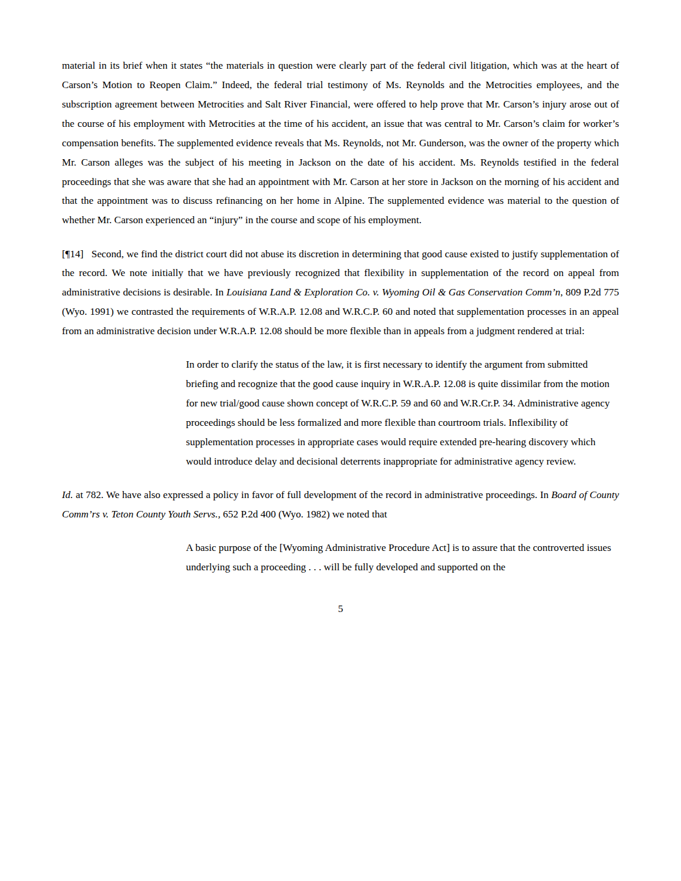material in its brief when it states “the materials in question were clearly part of the federal civil litigation, which was at the heart of Carson’s Motion to Reopen Claim.” Indeed, the federal trial testimony of Ms. Reynolds and the Metrocities employees, and the subscription agreement between Metrocities and Salt River Financial, were offered to help prove that Mr. Carson’s injury arose out of the course of his employment with Metrocities at the time of his accident, an issue that was central to Mr. Carson’s claim for worker’s compensation benefits. The supplemented evidence reveals that Ms. Reynolds, not Mr. Gunderson, was the owner of the property which Mr. Carson alleges was the subject of his meeting in Jackson on the date of his accident. Ms. Reynolds testified in the federal proceedings that she was aware that she had an appointment with Mr. Carson at her store in Jackson on the morning of his accident and that the appointment was to discuss refinancing on her home in Alpine. The supplemented evidence was material to the question of whether Mr. Carson experienced an “injury” in the course and scope of his employment.
[¶14] Second, we find the district court did not abuse its discretion in determining that good cause existed to justify supplementation of the record. We note initially that we have previously recognized that flexibility in supplementation of the record on appeal from administrative decisions is desirable. In Louisiana Land & Exploration Co. v. Wyoming Oil & Gas Conservation Comm’n, 809 P.2d 775 (Wyo. 1991) we contrasted the requirements of W.R.A.P. 12.08 and W.R.C.P. 60 and noted that supplementation processes in an appeal from an administrative decision under W.R.A.P. 12.08 should be more flexible than in appeals from a judgment rendered at trial:
In order to clarify the status of the law, it is first necessary to identify the argument from submitted briefing and recognize that the good cause inquiry in W.R.A.P. 12.08 is quite dissimilar from the motion for new trial/good cause shown concept of W.R.C.P. 59 and 60 and W.R.Cr.P. 34. Administrative agency proceedings should be less formalized and more flexible than courtroom trials. Inflexibility of supplementation processes in appropriate cases would require extended pre-hearing discovery which would introduce delay and decisional deterrents inappropriate for administrative agency review.
Id. at 782. We have also expressed a policy in favor of full development of the record in administrative proceedings. In Board of County Comm’rs v. Teton County Youth Servs., 652 P.2d 400 (Wyo. 1982) we noted that
A basic purpose of the [Wyoming Administrative Procedure Act] is to assure that the controverted issues underlying such a proceeding . . . will be fully developed and supported on the
5